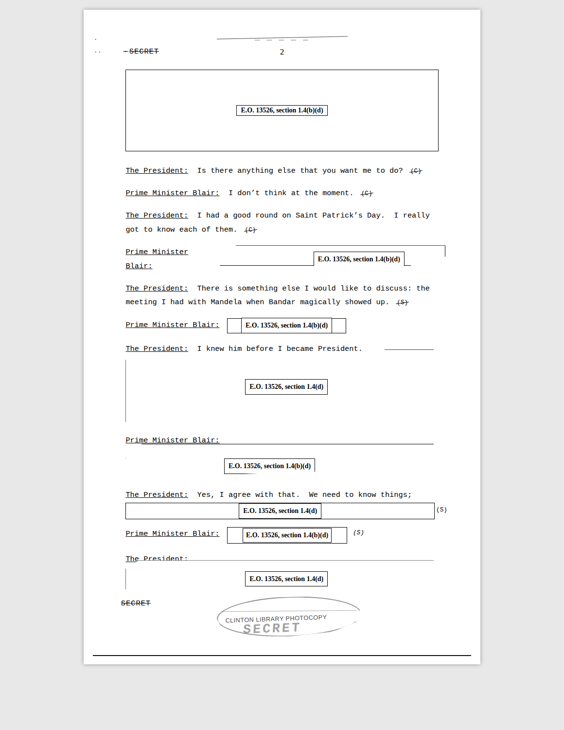.
..
— — — — —
SECRET
2
E.O. 13526, section 1.4(b)(d)
The President: Is there anything else that you want me to do? (C)
Prime Minister Blair: I don’t think at the moment. (C)
The President: I had a good round on Saint Patrick’s Day. I really got to know each of them. (C)
Prime Minister Blair:
E.O. 13526, section 1.4(b)(d)
The President: There is something else I would like to discuss: the meeting I had with Mandela when Bandar magically showed up. (S)
Prime Minister Blair:
E.O. 13526, section 1.4(b)(d)
The President: I knew him before I became President.
E.O. 13526, section 1.4(d)
Prime Minister Blair:
E.O. 13526, section 1.4(b)(d)
The President: Yes, I agree with that. We need to know things;
E.O. 13526, section 1.4(d)
(S)
Prime Minister Blair:
E.O. 13526, section 1.4(b)(d)
(S)
The President:
E.O. 13526, section 1.4(d)
SECRET
CLINTON LIBRARY PHOTOCOPY
SECRET